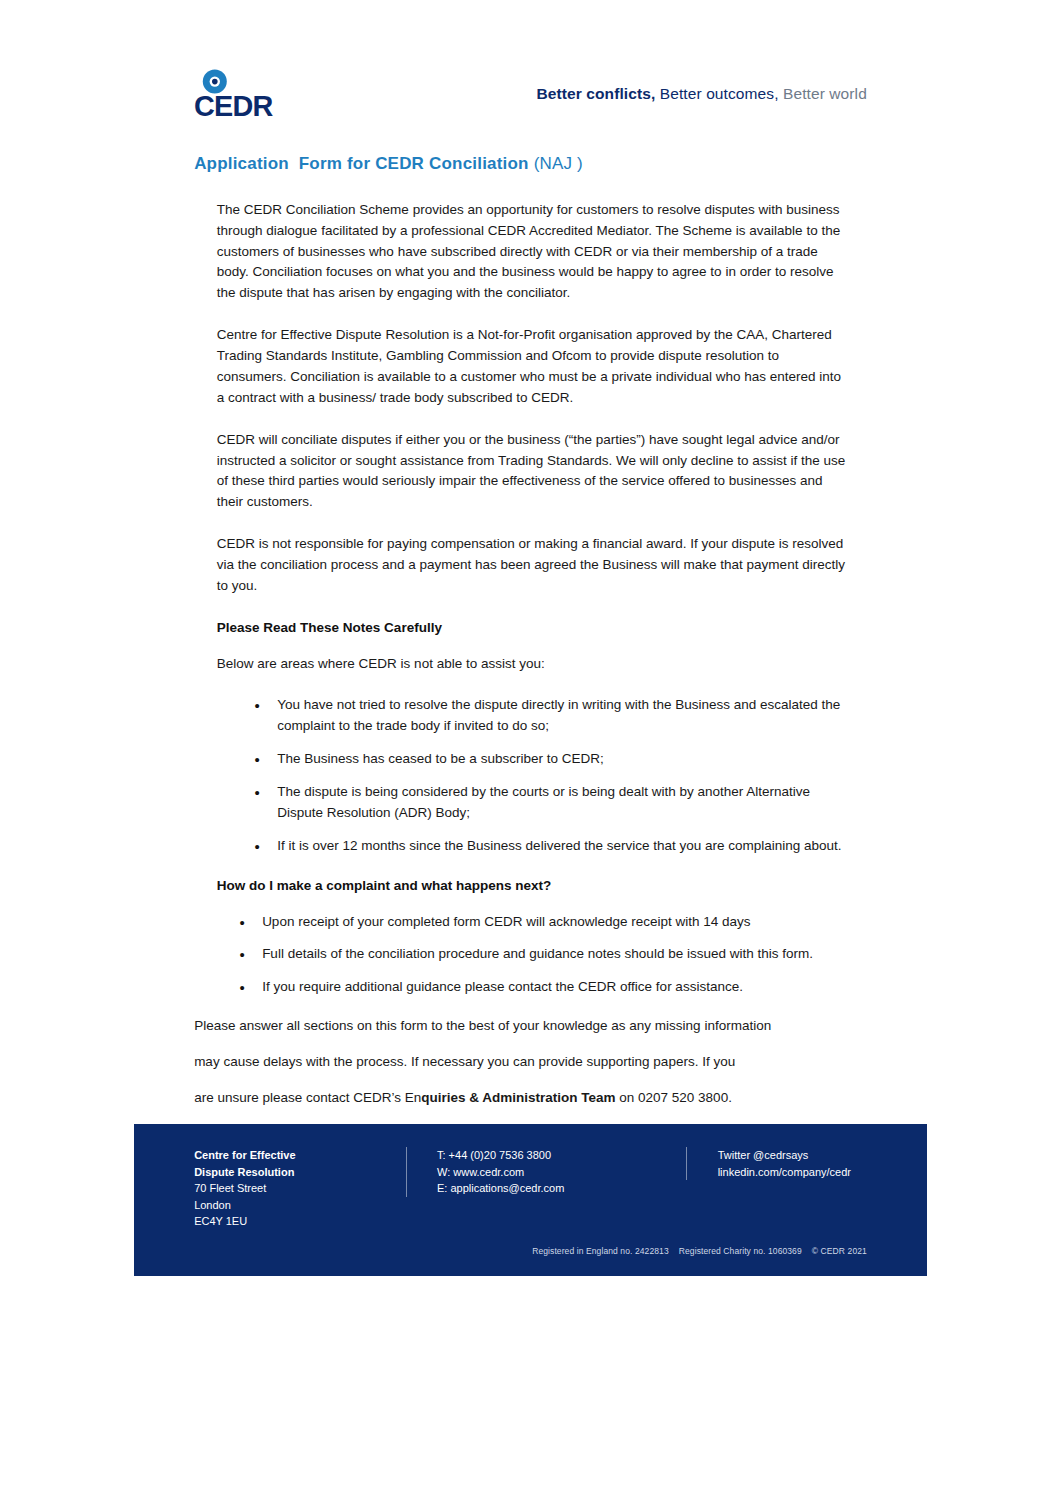CEDR
Better conflicts, Better outcomes, Better world
Application Form for CEDR Conciliation (NAJ )
The CEDR Conciliation Scheme provides an opportunity for customers to resolve disputes with business through dialogue facilitated by a professional CEDR Accredited Mediator. The Scheme is available to the customers of businesses who have subscribed directly with CEDR or via their membership of a trade body. Conciliation focuses on what you and the business would be happy to agree to in order to resolve the dispute that has arisen by engaging with the conciliator.
Centre for Effective Dispute Resolution is a Not-for-Profit organisation approved by the CAA, Chartered Trading Standards Institute, Gambling Commission and Ofcom to provide dispute resolution to consumers. Conciliation is available to a customer who must be a private individual who has entered into a contract with a business/ trade body subscribed to CEDR.
CEDR will conciliate disputes if either you or the business (“the parties”) have sought legal advice and/or instructed a solicitor or sought assistance from Trading Standards. We will only decline to assist if the use of these third parties would seriously impair the effectiveness of the service offered to businesses and their customers.
CEDR is not responsible for paying compensation or making a financial award. If your dispute is resolved via the conciliation process and a payment has been agreed the Business will make that payment directly to you.
Please Read These Notes Carefully
Below are areas where CEDR is not able to assist you:
You have not tried to resolve the dispute directly in writing with the Business and escalated the complaint to the trade body if invited to do so;
The Business has ceased to be a subscriber to CEDR;
The dispute is being considered by the courts or is being dealt with by another Alternative Dispute Resolution (ADR) Body;
If it is over 12 months since the Business delivered the service that you are complaining about.
How do I make a complaint and what happens next?
Upon receipt of your completed form CEDR will acknowledge receipt with 14 days
Full details of the conciliation procedure and guidance notes should be issued with this form.
If you require additional guidance please contact the CEDR office for assistance.
Please answer all sections on this form to the best of your knowledge as any missing information
may cause delays with the process. If necessary you can provide supporting papers. If you
are unsure please contact CEDR’s Enquiries & Administration Team on 0207 520 3800.
Centre for Effective
Dispute Resolution
70 Fleet Street
London
EC4Y 1EU
T: +44 (0)20 7536 3800
W: www.cedr.com
E: applications@cedr.com
Twitter @cedrsays
linkedin.com/company/cedr
Registered in England no. 2422813Registered Charity no. 1060369© CEDR 2021